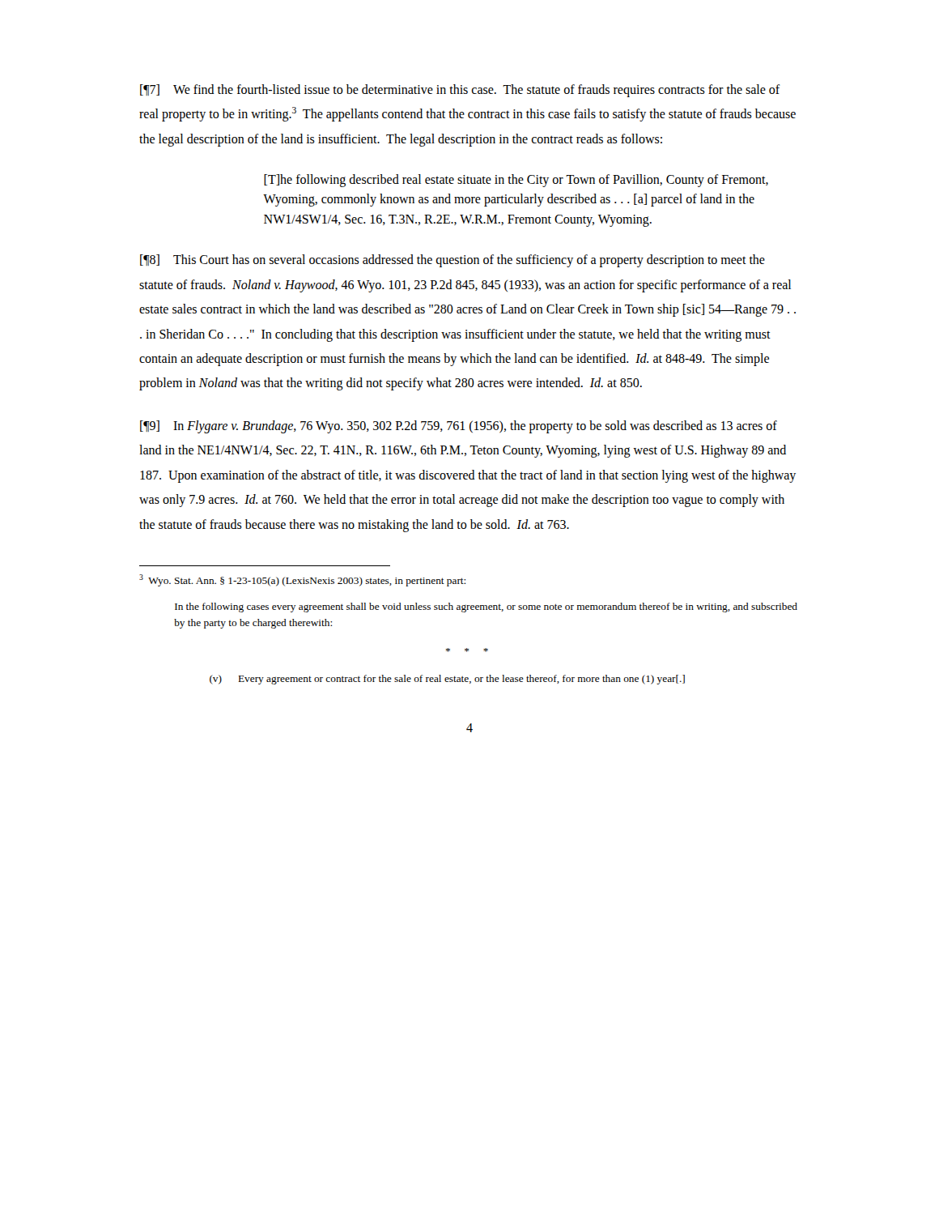[¶7] We find the fourth-listed issue to be determinative in this case. The statute of frauds requires contracts for the sale of real property to be in writing.3 The appellants contend that the contract in this case fails to satisfy the statute of frauds because the legal description of the land is insufficient. The legal description in the contract reads as follows:
[T]he following described real estate situate in the City or Town of Pavillion, County of Fremont, Wyoming, commonly known as and more particularly described as . . . [a] parcel of land in the NW1/4SW1/4, Sec. 16, T.3N., R.2E., W.R.M., Fremont County, Wyoming.
[¶8] This Court has on several occasions addressed the question of the sufficiency of a property description to meet the statute of frauds. Noland v. Haywood, 46 Wyo. 101, 23 P.2d 845, 845 (1933), was an action for specific performance of a real estate sales contract in which the land was described as "280 acres of Land on Clear Creek in Town ship [sic] 54—Range 79 . . . in Sheridan Co . . . ." In concluding that this description was insufficient under the statute, we held that the writing must contain an adequate description or must furnish the means by which the land can be identified. Id. at 848-49. The simple problem in Noland was that the writing did not specify what 280 acres were intended. Id. at 850.
[¶9] In Flygare v. Brundage, 76 Wyo. 350, 302 P.2d 759, 761 (1956), the property to be sold was described as 13 acres of land in the NE1/4NW1/4, Sec. 22, T. 41N., R. 116W., 6th P.M., Teton County, Wyoming, lying west of U.S. Highway 89 and 187. Upon examination of the abstract of title, it was discovered that the tract of land in that section lying west of the highway was only 7.9 acres. Id. at 760. We held that the error in total acreage did not make the description too vague to comply with the statute of frauds because there was no mistaking the land to be sold. Id. at 763.
3 Wyo. Stat. Ann. § 1-23-105(a) (LexisNexis 2003) states, in pertinent part:
In the following cases every agreement shall be void unless such agreement, or some note or memorandum thereof be in writing, and subscribed by the party to be charged therewith:
* * *
(v) Every agreement or contract for the sale of real estate, or the lease thereof, for more than one (1) year[.]
4